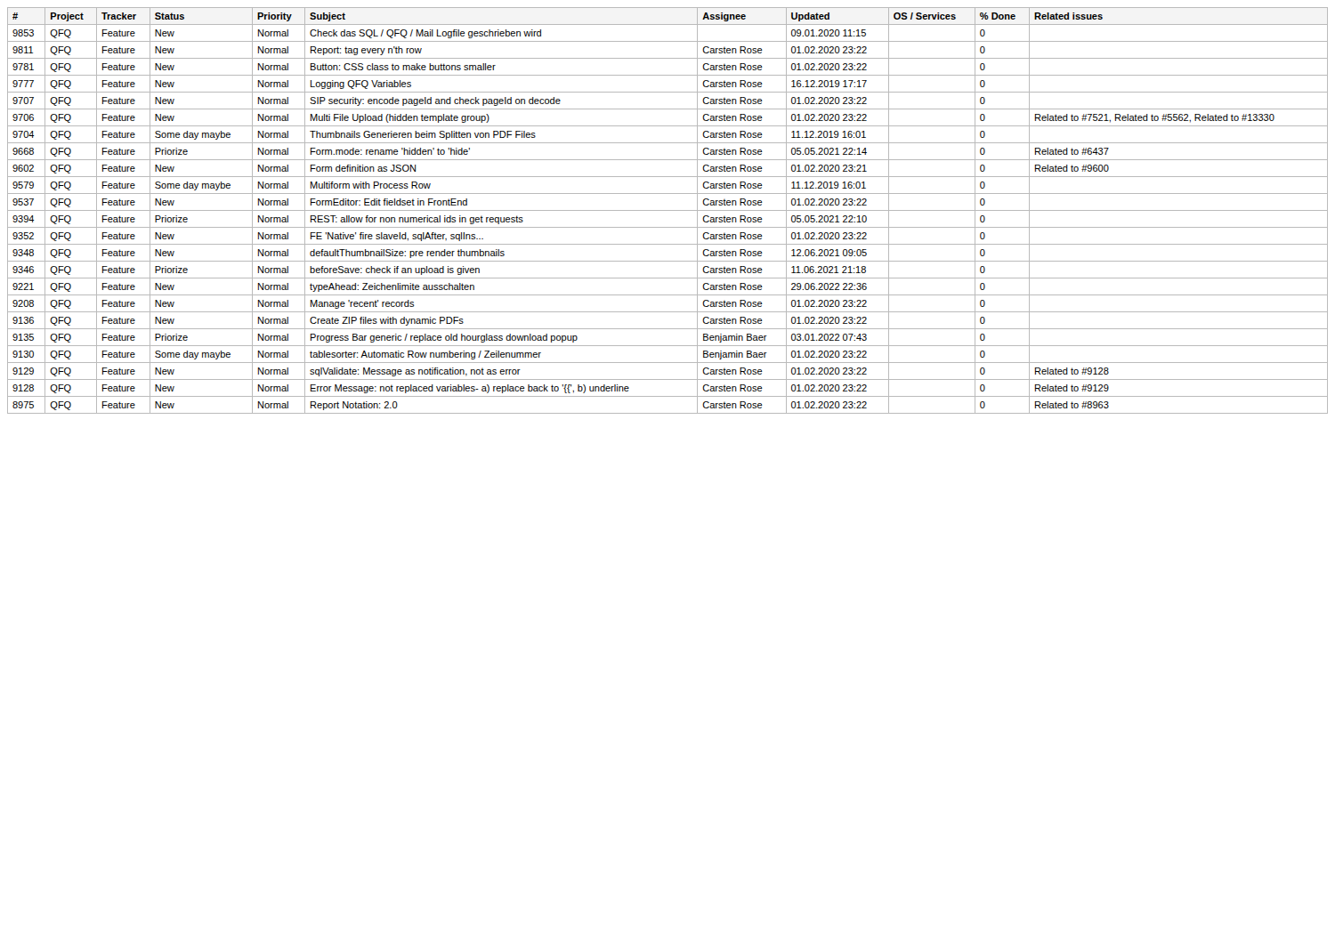| # | Project | Tracker | Status | Priority | Subject | Assignee | Updated | OS / Services | % Done | Related issues |
| --- | --- | --- | --- | --- | --- | --- | --- | --- | --- | --- |
| 9853 | QFQ | Feature | New | Normal | Check das SQL / QFQ / Mail Logfile geschrieben wird | | 09.01.2020 11:15 | | 0 | |
| 9811 | QFQ | Feature | New | Normal | Report: tag every n'th row | Carsten Rose | 01.02.2020 23:22 | | 0 | |
| 9781 | QFQ | Feature | New | Normal | Button: CSS class to make buttons smaller | Carsten Rose | 01.02.2020 23:22 | | 0 | |
| 9777 | QFQ | Feature | New | Normal | Logging QFQ Variables | Carsten Rose | 16.12.2019 17:17 | | 0 | |
| 9707 | QFQ | Feature | New | Normal | SIP security: encode pageId and check pageId on decode | Carsten Rose | 01.02.2020 23:22 | | 0 | |
| 9706 | QFQ | Feature | New | Normal | Multi File Upload (hidden template group) | Carsten Rose | 01.02.2020 23:22 | | 0 | Related to #7521, Related to #5562, Related to #13330 |
| 9704 | QFQ | Feature | Some day maybe | Normal | Thumbnails Generieren beim Splitten von PDF Files | Carsten Rose | 11.12.2019 16:01 | | 0 | |
| 9668 | QFQ | Feature | Priorize | Normal | Form.mode: rename 'hidden' to 'hide' | Carsten Rose | 05.05.2021 22:14 | | 0 | Related to #6437 |
| 9602 | QFQ | Feature | New | Normal | Form definition as JSON | Carsten Rose | 01.02.2020 23:21 | | 0 | Related to #9600 |
| 9579 | QFQ | Feature | Some day maybe | Normal | Multiform with Process Row | Carsten Rose | 11.12.2019 16:01 | | 0 | |
| 9537 | QFQ | Feature | New | Normal | FormEditor: Edit fieldset in FrontEnd | Carsten Rose | 01.02.2020 23:22 | | 0 | |
| 9394 | QFQ | Feature | Priorize | Normal | REST: allow for non numerical ids in get requests | Carsten Rose | 05.05.2021 22:10 | | 0 | |
| 9352 | QFQ | Feature | New | Normal | FE 'Native' fire slaveId, sqlAfter, sqlIns... | Carsten Rose | 01.02.2020 23:22 | | 0 | |
| 9348 | QFQ | Feature | New | Normal | defaultThumbnailSize: pre render thumbnails | Carsten Rose | 12.06.2021 09:05 | | 0 | |
| 9346 | QFQ | Feature | Priorize | Normal | beforeSave: check if an upload is given | Carsten Rose | 11.06.2021 21:18 | | 0 | |
| 9221 | QFQ | Feature | New | Normal | typeAhead: Zeichenlimite ausschalten | Carsten Rose | 29.06.2022 22:36 | | 0 | |
| 9208 | QFQ | Feature | New | Normal | Manage 'recent' records | Carsten Rose | 01.02.2020 23:22 | | 0 | |
| 9136 | QFQ | Feature | New | Normal | Create ZIP files with dynamic PDFs | Carsten Rose | 01.02.2020 23:22 | | 0 | |
| 9135 | QFQ | Feature | Priorize | Normal | Progress Bar generic / replace old hourglass download popup | Benjamin Baer | 03.01.2022 07:43 | | 0 | |
| 9130 | QFQ | Feature | Some day maybe | Normal | tablesorter: Automatic Row numbering / Zeilenummer | Benjamin Baer | 01.02.2020 23:22 | | 0 | |
| 9129 | QFQ | Feature | New | Normal | sqlValidate: Message as notification, not as error | Carsten Rose | 01.02.2020 23:22 | | 0 | Related to #9128 |
| 9128 | QFQ | Feature | New | Normal | Error Message: not replaced variables- a) replace back to '{{', b) underline | Carsten Rose | 01.02.2020 23:22 | | 0 | Related to #9129 |
| 8975 | QFQ | Feature | New | Normal | Report Notation: 2.0 | Carsten Rose | 01.02.2020 23:22 | | 0 | Related to #8963 |